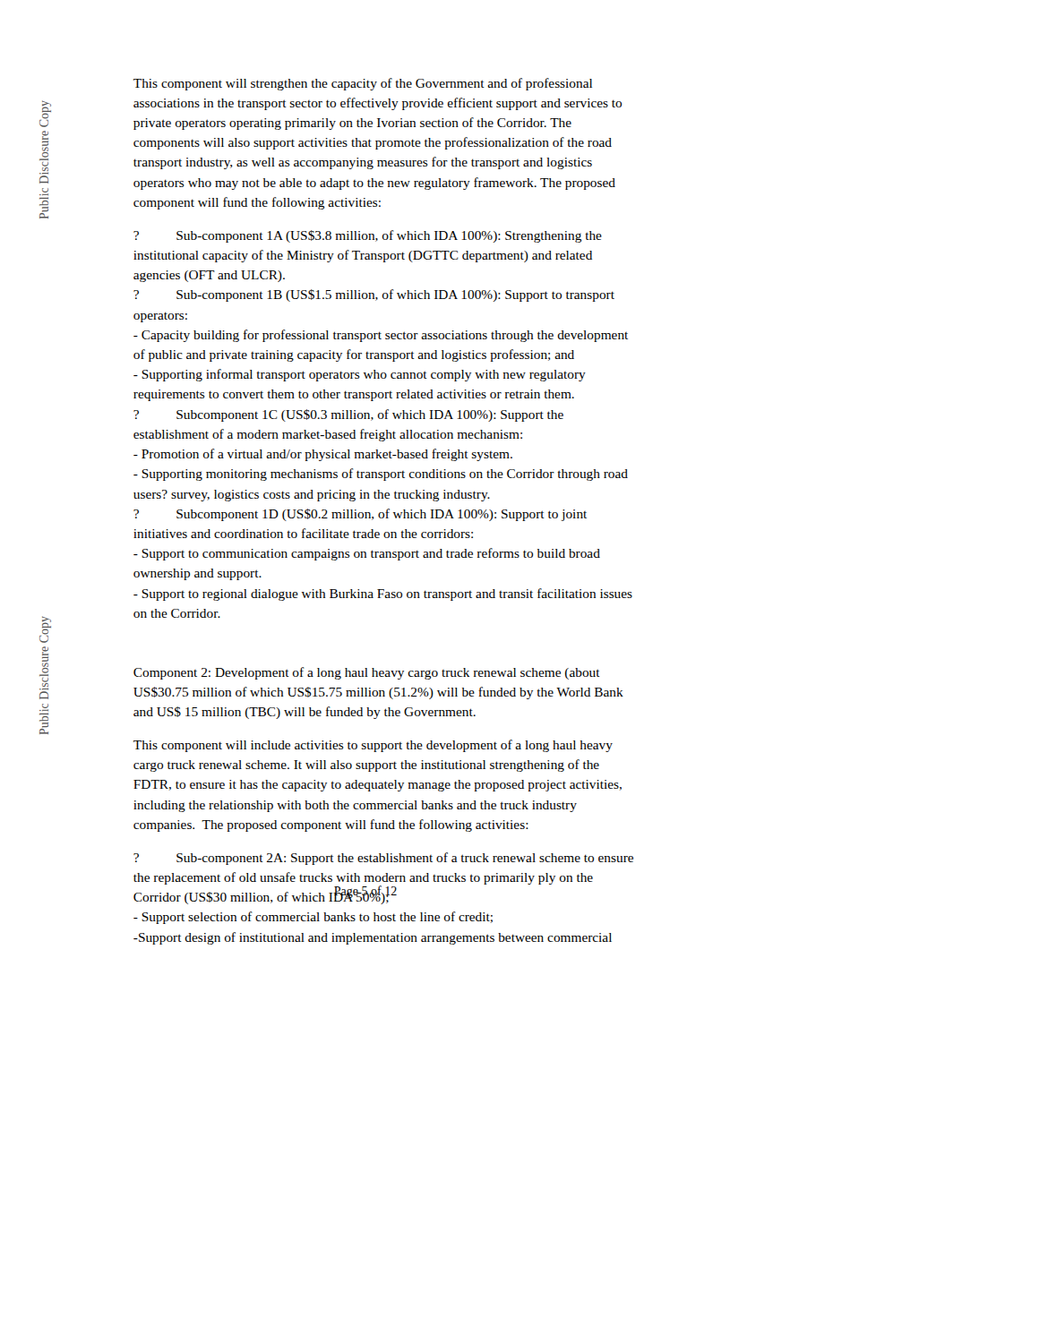Public Disclosure Copy
Public Disclosure Copy
This component will strengthen the capacity of the Government and of professional associations in the transport sector to effectively provide efficient support and services to private operators operating primarily on the Ivorian section of the Corridor. The components will also support activities that promote the professionalization of the road transport industry, as well as accompanying measures for the transport and logistics operators who may not be able to adapt to the new regulatory framework. The proposed component will fund the following activities:
?Sub-component 1A (US$3.8 million, of which IDA 100%): Strengthening the institutional capacity of the Ministry of Transport (DGTTC department) and related agencies (OFT and ULCR).
?Sub-component 1B (US$1.5 million, of which IDA 100%): Support to transport operators:
- Capacity building for professional transport sector associations through the development of public and private training capacity for transport and logistics profession; and
- Supporting informal transport operators who cannot comply with new regulatory requirements to convert them to other transport related activities or retrain them.
?Subcomponent 1C (US$0.3 million, of which IDA 100%): Support the establishment of a modern market-based freight allocation mechanism:
- Promotion of a virtual and/or physical market-based freight system.
- Supporting monitoring mechanisms of transport conditions on the Corridor through road users? survey, logistics costs and pricing in the trucking industry.
?Subcomponent 1D (US$0.2 million, of which IDA 100%): Support to joint initiatives and coordination to facilitate trade on the corridors:
- Support to communication campaigns on transport and trade reforms to build broad ownership and support.
- Support to regional dialogue with Burkina Faso on transport and transit facilitation issues on the Corridor.
Component 2: Development of a long haul heavy cargo truck renewal scheme (about US$30.75 million of which US$15.75 million (51.2%) will be funded by the World Bank and US$ 15 million (TBC) will be funded by the Government.
This component will include activities to support the development of a long haul heavy cargo truck renewal scheme. It will also support the institutional strengthening of the FDTR, to ensure it has the capacity to adequately manage the proposed project activities, including the relationship with both the commercial banks and the truck industry companies. The proposed component will fund the following activities:
?Sub-component 2A: Support the establishment of a truck renewal scheme to ensure the replacement of old unsafe trucks with modern and trucks to primarily ply on the Corridor (US$30 million, of which IDA 50%);
- Support selection of commercial banks to host the line of credit;
-Support design of institutional and implementation arrangements between commercial banks and FDTR.
?Sub-component 2B: Capacity building and TA for FDTR to more effectively manage truck renewal scheme (0.75 million, of which IDA 100%).
Page 5 of 12